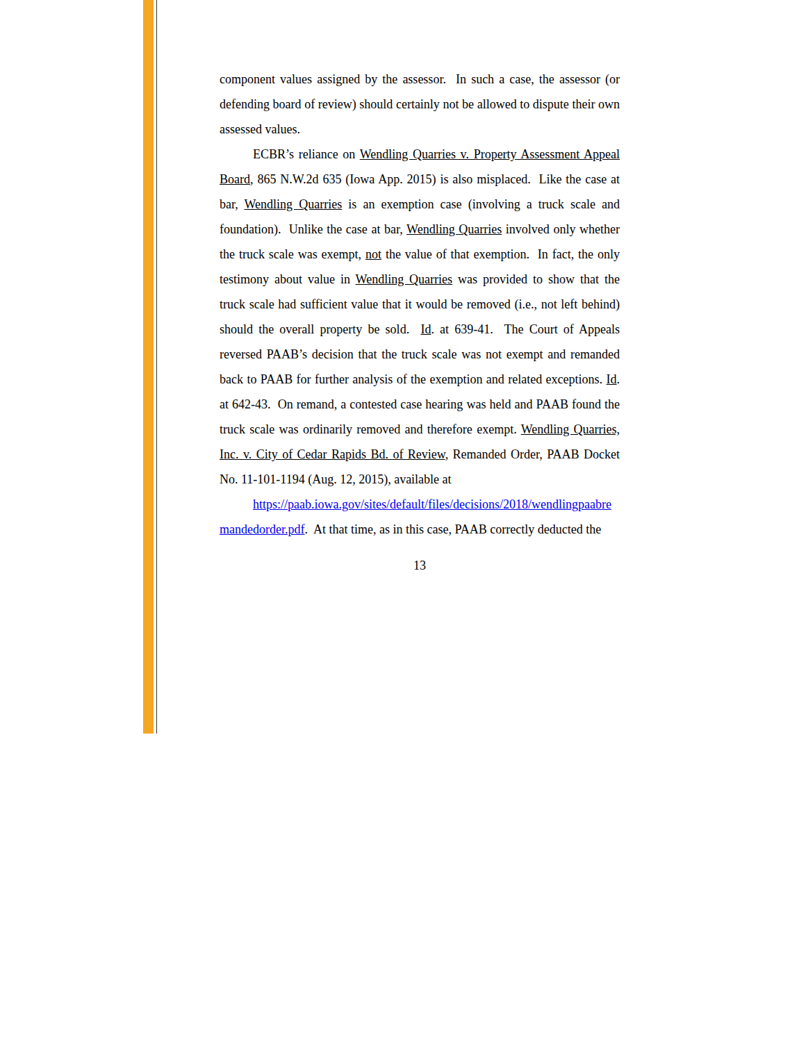component values assigned by the assessor. In such a case, the assessor (or defending board of review) should certainly not be allowed to dispute their own assessed values.
ECBR’s reliance on Wendling Quarries v. Property Assessment Appeal Board, 865 N.W.2d 635 (Iowa App. 2015) is also misplaced. Like the case at bar, Wendling Quarries is an exemption case (involving a truck scale and foundation). Unlike the case at bar, Wendling Quarries involved only whether the truck scale was exempt, not the value of that exemption. In fact, the only testimony about value in Wendling Quarries was provided to show that the truck scale had sufficient value that it would be removed (i.e., not left behind) should the overall property be sold. Id. at 639-41. The Court of Appeals reversed PAAB’s decision that the truck scale was not exempt and remanded back to PAAB for further analysis of the exemption and related exceptions. Id. at 642-43. On remand, a contested case hearing was held and PAAB found the truck scale was ordinarily removed and therefore exempt. Wendling Quarries, Inc. v. City of Cedar Rapids Bd. of Review, Remanded Order, PAAB Docket No. 11-101-1194 (Aug. 12, 2015), available at
https://paab.iowa.gov/sites/default/files/decisions/2018/wendlingpaabremandedorder.pdf. At that time, as in this case, PAAB correctly deducted the
13